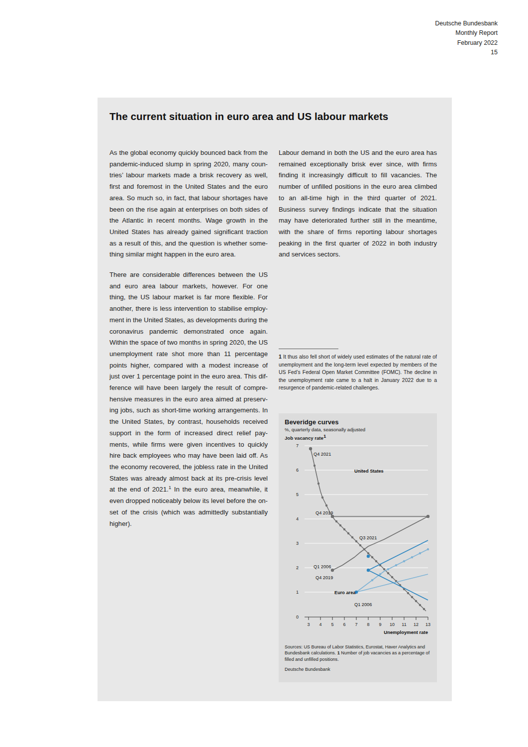Deutsche Bundesbank
Monthly Report
February 2022
15
The current situation in euro area and US labour markets
As the global economy quickly bounced back from the pandemic-induced slump in spring 2020, many countries’ labour markets made a brisk recovery as well, first and foremost in the United States and the euro area. So much so, in fact, that labour shortages have been on the rise again at enterprises on both sides of the Atlantic in recent months. Wage growth in the United States has already gained significant traction as a result of this, and the question is whether something similar might happen in the euro area.
There are considerable differences between the US and euro area labour markets, however. For one thing, the US labour market is far more flexible. For another, there is less intervention to stabilise employment in the United States, as developments during the coronavirus pandemic demonstrated once again. Within the space of two months in spring 2020, the US unemployment rate shot more than 11 percentage points higher, compared with a modest increase of just over 1 percentage point in the euro area. This difference will have been largely the result of comprehensive measures in the euro area aimed at preserving jobs, such as short-time working arrangements. In the United States, by contrast, households received support in the form of increased direct relief payments, while firms were given incentives to quickly hire back employees who may have been laid off. As the economy recovered, the jobless rate in the United States was already almost back at its pre-crisis level at the end of 2021.1 In the euro area, meanwhile, it even dropped noticeably below its level before the onset of the crisis (which was admittedly substantially higher).
Labour demand in both the US and the euro area has remained exceptionally brisk ever since, with firms finding it increasingly difficult to fill vacancies. The number of unfilled positions in the euro area climbed to an all-time high in the third quarter of 2021. Business survey findings indicate that the situation may have deteriorated further still in the meantime, with the share of firms reporting labour shortages peaking in the first quarter of 2022 in both industry and services sectors.
1 It thus also fell short of widely used estimates of the natural rate of unemployment and the long-term level expected by members of the US Fed’s Federal Open Market Committee (FOMC). The decline in the unemployment rate came to a halt in January 2022 due to a resurgence of pandemic-related challenges.
Beveridge curves
%, quarterly data, seasonally adjusted
Job vacancy rate1
7 6 5 4 3 2 1 0 3 4 5 6 7 8 9 10 11 12 13 Unemployment rate Q4 2021 United States Q4 2019 Q3 2021 Q1 2006 Q4 2019 Euro area Q1 2006
Sources: US Bureau of Labor Statistics, Eurostat, Haver Analytics and Bundesbank calculations. 1 Number of job vacancies as a percentage of filled and unfilled positions.
Deutsche Bundesbank